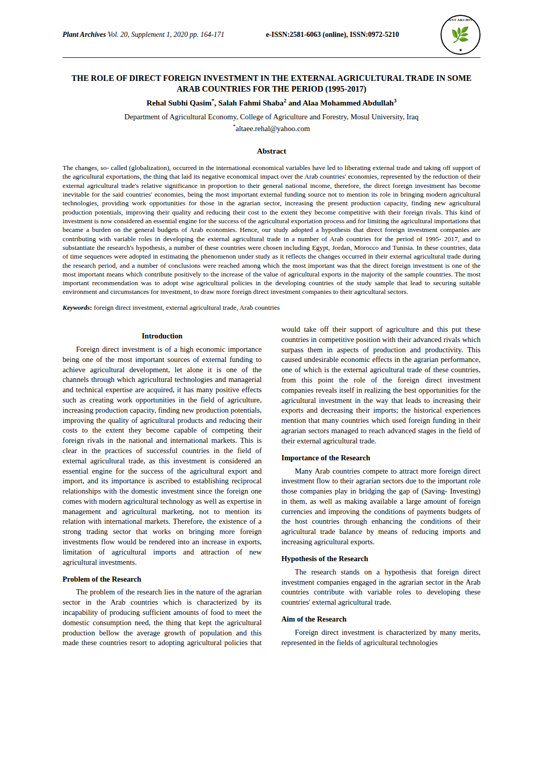Plant Archives Vol. 20, Supplement 1, 2020 pp. 164-171
e-ISSN:2581-6063 (online), ISSN:0972-5210
PLANT ARCHIVES
🌿
★
The Role of Direct Foreign Investment in the External Agricultural Trade in Some Arab Countries for the Period (1995-2017)
Rehal Subhi Qasim*, Salah Fahmi Shaba2 and Alaa Mohammed Abdullah3
Department of Agricultural Economy, College of Agriculture and Forestry, Mosul University, Iraq
*altaee.rehal@yahoo.com
Abstract
The changes, so- called (globalization), occurred in the international economical variables have led to liberating external trade and taking off support of the agricultural exportations, the thing that laid its negative economical impact over the Arab countries' economies, represented by the reduction of their external agricultural trade's relative significance in proportion to their general national income, therefore, the direct foreign investment has become inevitable for the said countries' economies, being the most important external funding source not to mention its role in bringing modern agricultural technologies, providing work opportunities for those in the agrarian sector, increasing the present production capacity, finding new agricultural production potentials, improving their quality and reducing their cost to the extent they become competitive with their foreign rivals. This kind of investment is now considered an essential engine for the success of the agricultural exportation process and for limiting the agricultural importations that became a burden on the general budgets of Arab economies. Hence, our study adopted a hypothesis that direct foreign investment companies are contributing with variable roles in developing the external agricultural trade in a number of Arab countries for the period of 1995- 2017, and to substantiate the research's hypothesis, a number of these countries were chosen including Egypt, Jordan, Morocco and Tunisia. In these countries, data of time sequences were adopted in estimating the phenomenon under study as it reflects the changes occurred in their external agricultural trade during the research period, and a number of conclusions were reached among which the most important was that the direct foreign investment is one of the most important means which contribute positively to the increase of the value of agricultural exports in the majority of the sample countries. The most important recommendation was to adopt wise agricultural policies in the developing countries of the study sample that lead to securing suitable environment and circumstances for investment, to draw more foreign direct investment companies to their agricultural sectors.
Keywords: foreign direct investment, external agricultural trade, Arab countries
Introduction
Foreign direct investment is of a high economic importance being one of the most important sources of external funding to achieve agricultural development, let alone it is one of the channels through which agricultural technologies and managerial and technical expertise are acquired, it has many positive effects such as creating work opportunities in the field of agriculture, increasing production capacity, finding new production potentials, improving the quality of agricultural products and reducing their costs to the extent they become capable of competing their foreign rivals in the national and international markets. This is clear in the practices of successful countries in the field of external agricultural trade, as this investment is considered an essential engine for the success of the agricultural export and import, and its importance is ascribed to establishing reciprocal relationships with the domestic investment since the foreign one comes with modern agricultural technology as well as expertise in management and agricultural marketing, not to mention its relation with international markets. Therefore, the existence of a strong trading sector that works on bringing more foreign investments flow would be rendered into an increase in exports, limitation of agricultural imports and attraction of new agricultural investments.
Problem of the Research
The problem of the research lies in the nature of the agrarian sector in the Arab countries which is characterized by its incapability of producing sufficient amounts of food to meet the domestic consumption need, the thing that kept the agricultural production bellow the average growth of population and this made these countries resort to adopting agricultural policies that would take off their support of agriculture and this put these countries in competitive position with their advanced rivals which surpass them in aspects of production and productivity. This caused undesirable economic effects in the agrarian performance, one of which is the external agricultural trade of these countries, from this point the role of the foreign direct investment companies reveals itself in realizing the best opportunities for the agricultural investment in the way that leads to increasing their exports and decreasing their imports; the historical experiences mention that many countries which used foreign funding in their agrarian sectors managed to reach advanced stages in the field of their external agricultural trade.
Importance of the Research
Many Arab countries compete to attract more foreign direct investment flow to their agrarian sectors due to the important role those companies play in bridging the gap of (Saving- Investing) in them, as well as making available a large amount of foreign currencies and improving the conditions of payments budgets of the host countries through enhancing the conditions of their agricultural trade balance by means of reducing imports and increasing agricultural exports.
Hypothesis of the Research
The research stands on a hypothesis that foreign direct investment companies engaged in the agrarian sector in the Arab countries contribute with variable roles to developing these countries' external agricultural trade.
Aim of the Research
Foreign direct investment is characterized by many merits, represented in the fields of agricultural technologies